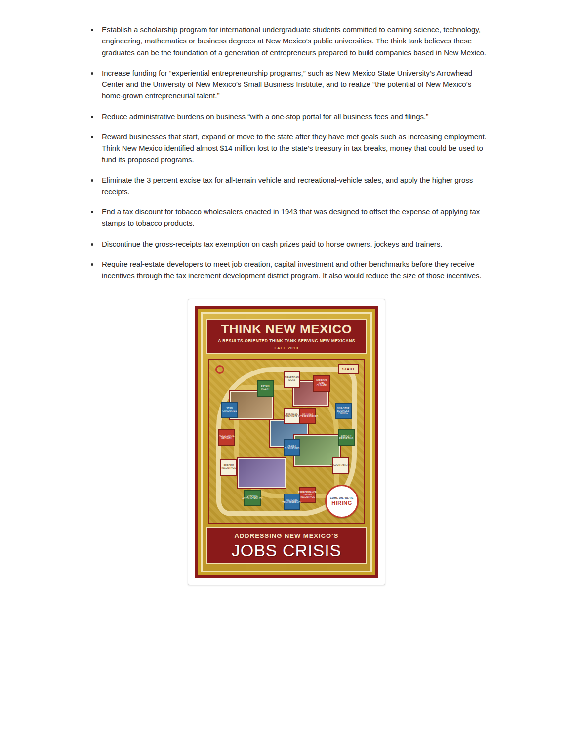Establish a scholarship program for international undergraduate students committed to earning science, technology, engineering, mathematics or business degrees at New Mexico’s public universities. The think tank believes these graduates can be the foundation of a generation of entrepreneurs prepared to build companies based in New Mexico.
Increase funding for “experiential entrepreneurship programs,” such as New Mexico State University’s Arrowhead Center and the University of New Mexico’s Small Business Institute, and to realize “the potential of New Mexico’s home-grown entrepreneurial talent.”
Reduce administrative burdens on business “with a one-stop portal for all business fees and filings.”
Reward businesses that start, expand or move to the state after they have met goals such as increasing employment. Think New Mexico identified almost $14 million lost to the state’s treasury in tax breaks, money that could be used to fund its proposed programs.
Eliminate the 3 percent excise tax for all-terrain vehicle and recreational-vehicle sales, and apply the higher gross receipts.
End a tax discount for tobacco wholesalers enacted in 1943 that was designed to offset the expense of applying tax stamps to tobacco products.
Discontinue the gross-receipts tax exemption on cash prizes paid to horse owners, jockeys and trainers.
Require real-estate developers to meet job creation, capital investment and other benchmarks before they receive incentives through the tax increment development district program. It also would reduce the size of those incentives.
Think New Mexico
A Results-Oriented Think Tank Serving New Mexicans
Fall 2013
Start
Bipartisan Ideas
Improve Jobs Climate
One-Stop Business Portal
Simplify Reporting
Accountability
Performance-Based Incentives
Increase Transparency
Dynamic Accountability
Reform Incentives
Accelerate Growth
STEM Graduates
Retain Talent
Business Graduates
Attract Entrepreneurs
Assist Businesses
Come On, We’re
Hiring
Addressing New Mexico’s
Jobs Crisis